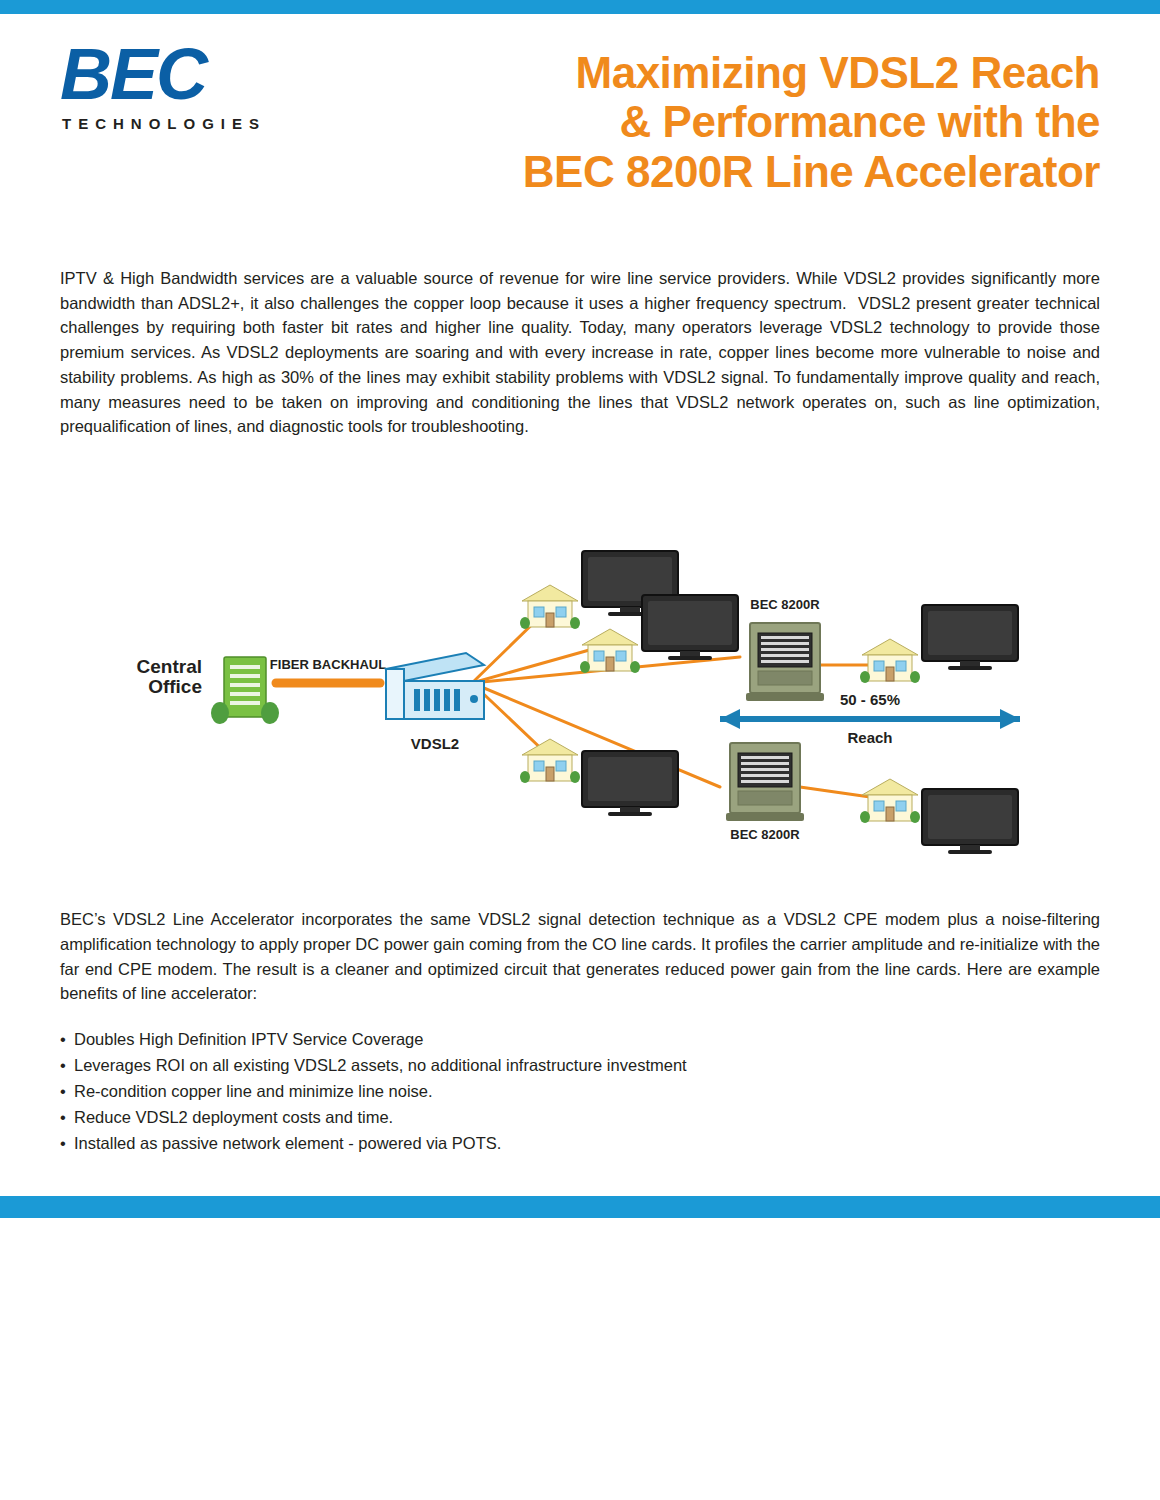BEC
TECHNOLOGIES
Maximizing VDSL2 Reach
& Performance with the
BEC 8200R Line Accelerator
IPTV & High Bandwidth services are a valuable source of revenue for wire line service providers. While VDSL2 provides significantly more bandwidth than ADSL2+, it also challenges the copper loop because it uses a higher frequency spectrum. VDSL2 present greater technical challenges by requiring both faster bit rates and higher line quality. Today, many operators leverage VDSL2 technology to provide those premium services. As VDSL2 deployments are soaring and with every increase in rate, copper lines become more vulnerable to noise and stability problems. As high as 30% of the lines may exhibit stability problems with VDSL2 signal. To fundamentally improve quality and reach, many measures need to be taken on improving and conditioning the lines that VDSL2 network operates on, such as line optimization, prequalification of lines, and diagnostic tools for troubleshooting.
VDSL2 network with BEC 8200R Line Accelerators Central Office FIBER BACKHAUL VDSL2 BEC 8200R BEC 8200R 50 - 65% Reach
BEC’s VDSL2 Line Accelerator incorporates the same VDSL2 signal detection technique as a VDSL2 CPE modem plus a noise-filtering amplification technology to apply proper DC power gain coming from the CO line cards. It profiles the carrier amplitude and re-initialize with the far end CPE modem. The result is a cleaner and optimized circuit that generates reduced power gain from the line cards. Here are example benefits of line accelerator:
Doubles High Definition IPTV Service Coverage
Leverages ROI on all existing VDSL2 assets, no additional infrastructure investment
Re-condition copper line and minimize line noise.
Reduce VDSL2 deployment costs and time.
Installed as passive network element - powered via POTS.